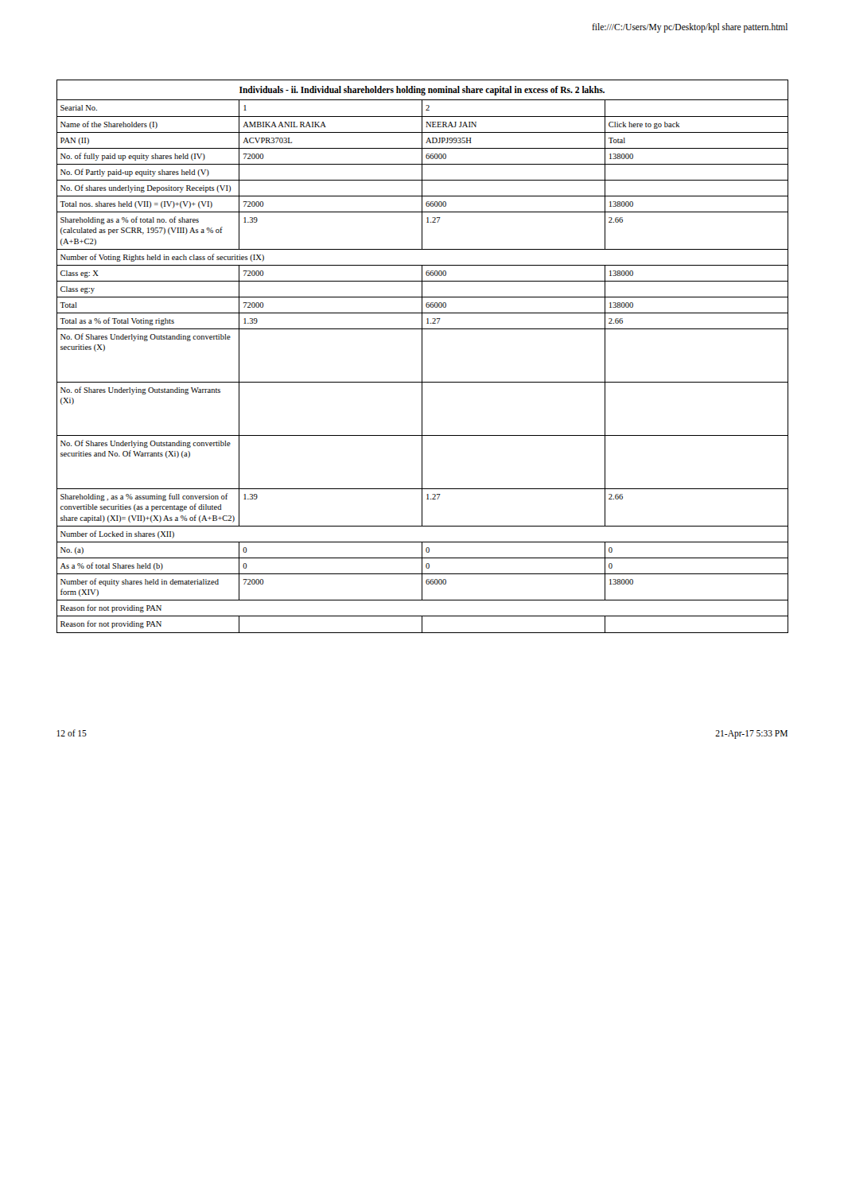file:///C:/Users/My pc/Desktop/kpl share pattern.html
| Individuals - ii. Individual shareholders holding nominal share capital in excess of Rs. 2 lakhs. |
| Searial No. | 1 | 2 | |
| Name of the Shareholders (I) | AMBIKA ANIL RAIKA | NEERAJ JAIN | Click here to go back |
| PAN (II) | ACVPR3703L | ADJPJ9935H | Total |
| No. of fully paid up equity shares held (IV) | 72000 | 66000 | 138000 |
| No. Of Partly paid-up equity shares held (V) | | | |
| No. Of shares underlying Depository Receipts (VI) | | | |
| Total nos. shares held (VII) = (IV)+(V)+ (VI) | 72000 | 66000 | 138000 |
| Shareholding as a % of total no. of shares (calculated as per SCRR, 1957) (VIII) As a % of (A+B+C2) | 1.39 | 1.27 | 2.66 |
| Number of Voting Rights held in each class of securities (IX) |
| Class eg: X | 72000 | 66000 | 138000 |
| Class eg:y | | | |
| Total | 72000 | 66000 | 138000 |
| Total as a % of Total Voting rights | 1.39 | 1.27 | 2.66 |
| No. Of Shares Underlying Outstanding convertible securities (X) | | | |
| No. of Shares Underlying Outstanding Warrants (Xi) | | | |
| No. Of Shares Underlying Outstanding convertible securities and No. Of Warrants (Xi) (a) | | | |
| Shareholding , as a % assuming full conversion of convertible securities (as a percentage of diluted share capital) (XI)= (VII)+(X) As a % of (A+B+C2) | 1.39 | 1.27 | 2.66 |
| Number of Locked in shares (XII) |
| No. (a) | 0 | 0 | 0 |
| As a % of total Shares held (b) | 0 | 0 | 0 |
| Number of equity shares held in dematerialized form (XIV) | 72000 | 66000 | 138000 |
| Reason for not providing PAN |
| Reason for not providing PAN | | | |
12 of 15
21-Apr-17 5:33 PM